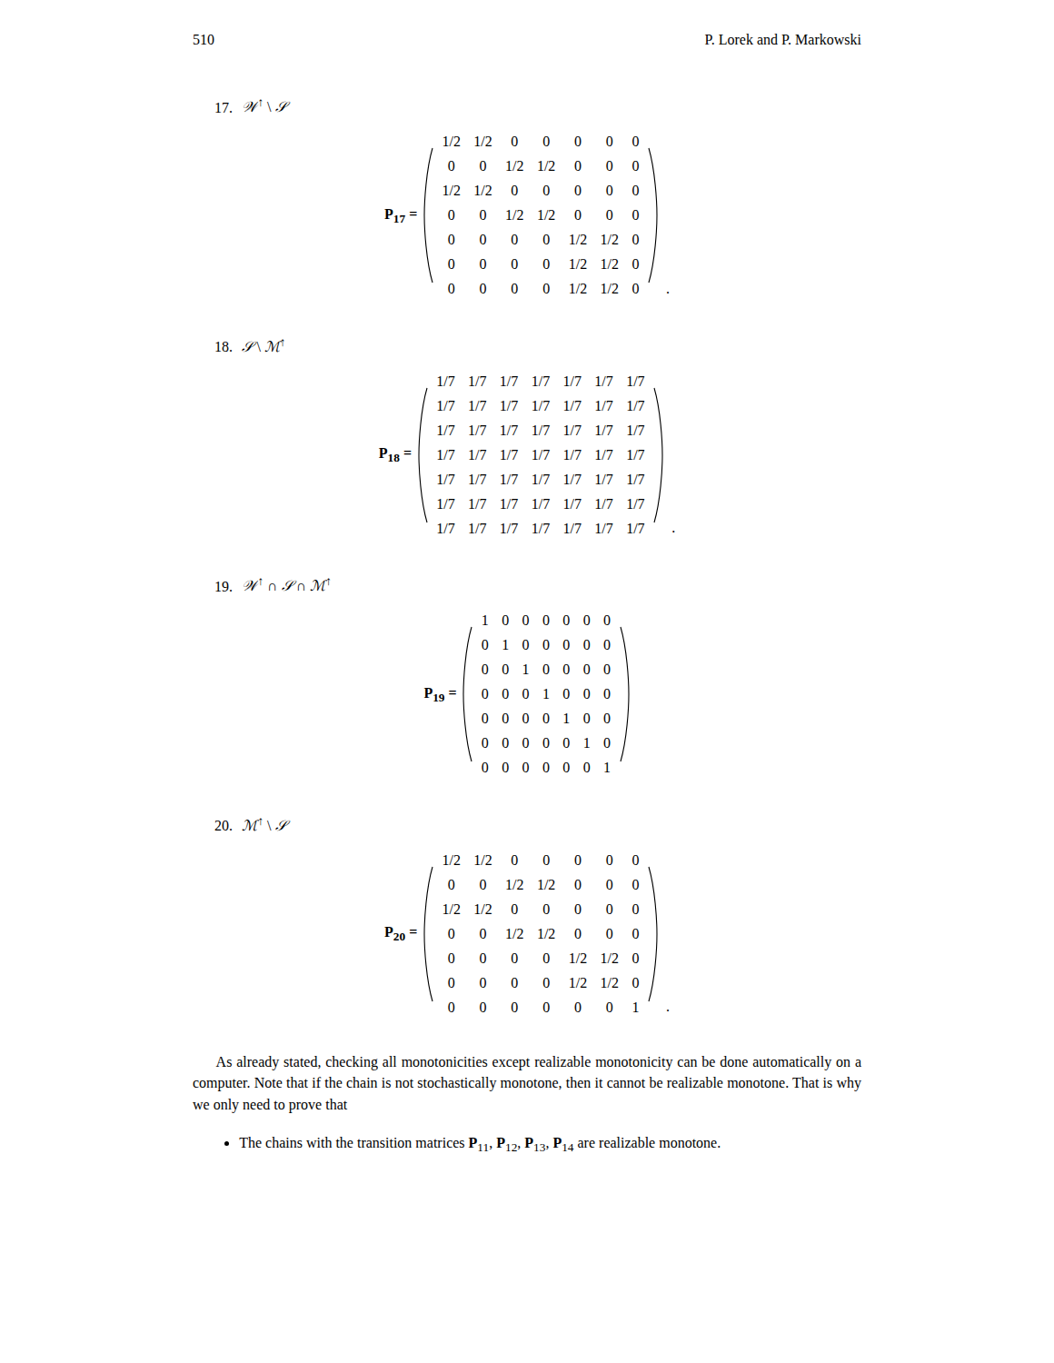510 P. Lorek and P. Markowski
17. 𝒲↑ \ 𝒮
P17 =
| 1/2 | 1/2 | 0 | 0 | 0 | 0 | 0 |
| 0 | 0 | 1/2 | 1/2 | 0 | 0 | 0 |
| 1/2 | 1/2 | 0 | 0 | 0 | 0 | 0 |
| 0 | 0 | 1/2 | 1/2 | 0 | 0 | 0 |
| 0 | 0 | 0 | 0 | 1/2 | 1/2 | 0 |
| 0 | 0 | 0 | 0 | 1/2 | 1/2 | 0 |
| 0 | 0 | 0 | 0 | 1/2 | 1/2 | 0 |
.
18. 𝒮 \ ℳ↑
P18 =
| 1/7 | 1/7 | 1/7 | 1/7 | 1/7 | 1/7 | 1/7 |
| 1/7 | 1/7 | 1/7 | 1/7 | 1/7 | 1/7 | 1/7 |
| 1/7 | 1/7 | 1/7 | 1/7 | 1/7 | 1/7 | 1/7 |
| 1/7 | 1/7 | 1/7 | 1/7 | 1/7 | 1/7 | 1/7 |
| 1/7 | 1/7 | 1/7 | 1/7 | 1/7 | 1/7 | 1/7 |
| 1/7 | 1/7 | 1/7 | 1/7 | 1/7 | 1/7 | 1/7 |
| 1/7 | 1/7 | 1/7 | 1/7 | 1/7 | 1/7 | 1/7 |
.
19. 𝒲↑ ∩ 𝒮 ∩ ℳ↑
P19 =
| 1 | 0 | 0 | 0 | 0 | 0 | 0 |
| 0 | 1 | 0 | 0 | 0 | 0 | 0 |
| 0 | 0 | 1 | 0 | 0 | 0 | 0 |
| 0 | 0 | 0 | 1 | 0 | 0 | 0 |
| 0 | 0 | 0 | 0 | 1 | 0 | 0 |
| 0 | 0 | 0 | 0 | 0 | 1 | 0 |
| 0 | 0 | 0 | 0 | 0 | 0 | 1 |
20. ℳ↑ \ 𝒮
P20 =
| 1/2 | 1/2 | 0 | 0 | 0 | 0 | 0 |
| 0 | 0 | 1/2 | 1/2 | 0 | 0 | 0 |
| 1/2 | 1/2 | 0 | 0 | 0 | 0 | 0 |
| 0 | 0 | 1/2 | 1/2 | 0 | 0 | 0 |
| 0 | 0 | 0 | 0 | 1/2 | 1/2 | 0 |
| 0 | 0 | 0 | 0 | 1/2 | 1/2 | 0 |
| 0 | 0 | 0 | 0 | 0 | 0 | 1 |
.
As already stated, checking all monotonicities except realizable monotonicity can be done automatically on a computer. Note that if the chain is not stochastically monotone, then it cannot be realizable monotone. That is why we only need to prove that
The chains with the transition matrices P11, P12, P13, P14 are realizable monotone.